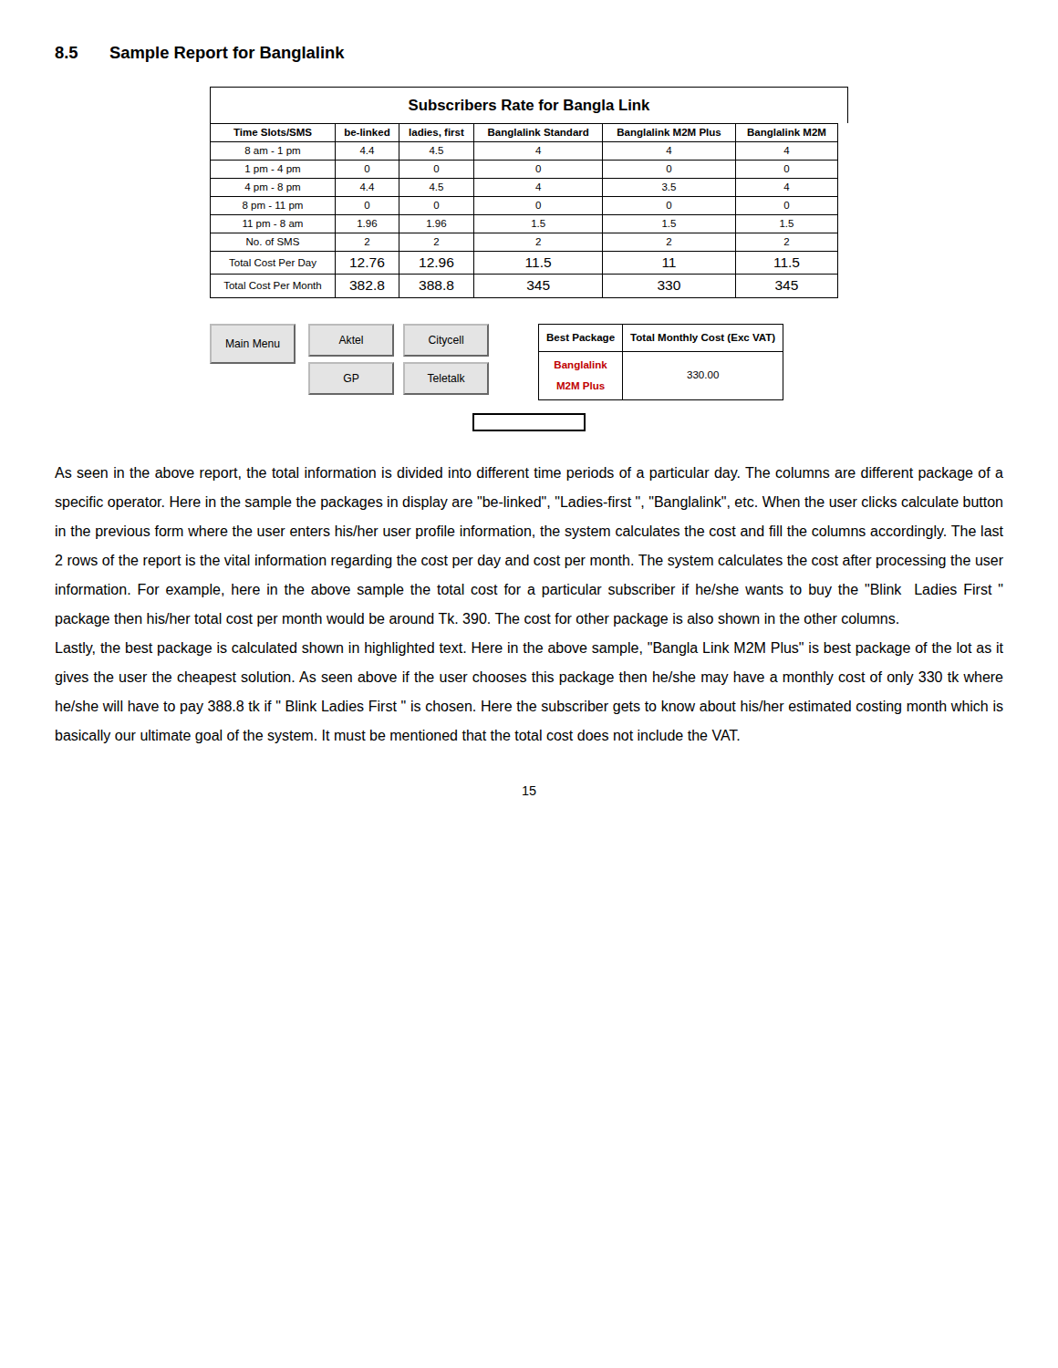8.5 Sample Report for Banglalink
Subscribers Rate for Bangla Link
| Time Slots/SMS | be-linked | ladies, first | Banglalink Standard | Banglalink M2M Plus | Banglalink M2M | |
| --- | --- | --- | --- | --- | --- | --- |
| 8 am - 1 pm | 4.4 | 4.5 | 4 | 4 | 4 | |
| 1 pm - 4 pm | 0 | 0 | 0 | 0 | 0 | |
| 4 pm - 8 pm | 4.4 | 4.5 | 4 | 3.5 | 4 | |
| 8 pm - 11 pm | 0 | 0 | 0 | 0 | 0 | |
| 11 pm - 8 am | 1.96 | 1.96 | 1.5 | 1.5 | 1.5 | |
| No. of SMS | 2 | 2 | 2 | 2 | 2 | |
| Total Cost Per Day | 12.76 | 12.96 | 11.5 | 11 | 11.5 | |
| Total Cost Per Month | 382.8 | 388.8 | 345 | 330 | 345 | |
Main Menu
Aktel
Citycell
GP
Teletalk
| Best Package | Total Monthly Cost (Exc VAT) |
| --- | --- |
| Banglalink M2M Plus | 330.00 |
As seen in the above report, the total information is divided into different time periods of a particular day. The columns are different package of a specific operator. Here in the sample the packages in display are "be-linked", "Ladies-first ", "Banglalink", etc. When the user clicks calculate button in the previous form where the user enters his/her user profile information, the system calculates the cost and fill the columns accordingly. The last 2 rows of the report is the vital information regarding the cost per day and cost per month. The system calculates the cost after processing the user information. For example, here in the above sample the total cost for a particular subscriber if he/she wants to buy the "Blink Ladies First " package then his/her total cost per month would be around Tk. 390. The cost for other package is also shown in the other columns.
Lastly, the best package is calculated shown in highlighted text. Here in the above sample, "Bangla Link M2M Plus" is best package of the lot as it gives the user the cheapest solution. As seen above if the user chooses this package then he/she may have a monthly cost of only 330 tk where he/she will have to pay 388.8 tk if " Blink Ladies First " is chosen. Here the subscriber gets to know about his/her estimated costing month which is basically our ultimate goal of the system. It must be mentioned that the total cost does not include the VAT.
15